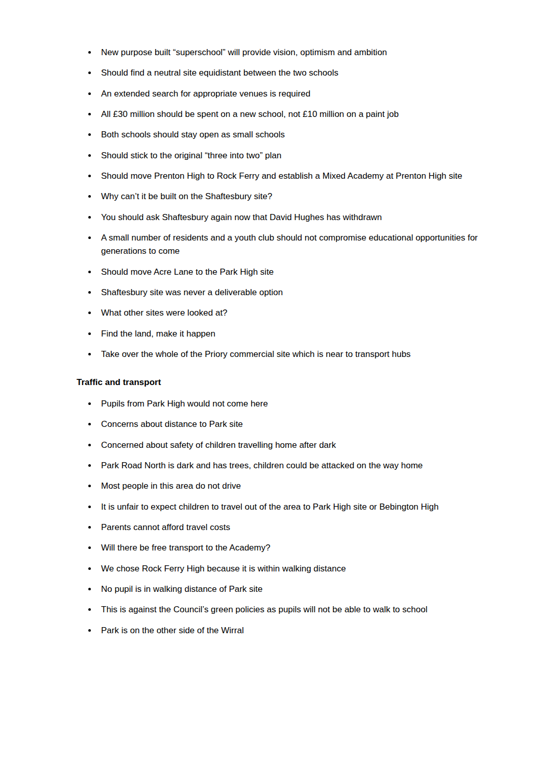New purpose built “superschool” will provide vision, optimism and ambition
Should find a neutral site equidistant between the two schools
An extended search for appropriate venues is required
All £30 million should be spent on a new school, not £10 million on a paint job
Both schools should stay open as small schools
Should stick to the original “three into two” plan
Should move Prenton High to Rock Ferry and establish a Mixed Academy at Prenton High site
Why can’t it be built on the Shaftesbury site?
You should ask Shaftesbury again now that David Hughes has withdrawn
A small number of residents and a youth club should not compromise educational opportunities for generations to come
Should move Acre Lane to the Park High site
Shaftesbury site was never a deliverable option
What other sites were looked at?
Find the land, make it happen
Take over the whole of the Priory commercial site which is near to transport hubs
Traffic and transport
Pupils from Park High would not come here
Concerns about distance to Park site
Concerned about safety of children travelling home after dark
Park Road North is dark and has trees, children could be attacked on the way home
Most people in this area do not drive
It is unfair to expect children to travel out of the area to Park High site or Bebington High
Parents cannot afford travel costs
Will there be free transport to the Academy?
We chose Rock Ferry High because it is within walking distance
No pupil is in walking distance of Park site
This is against the Council’s green policies as pupils will not be able to walk to school
Park is on the other side of the Wirral